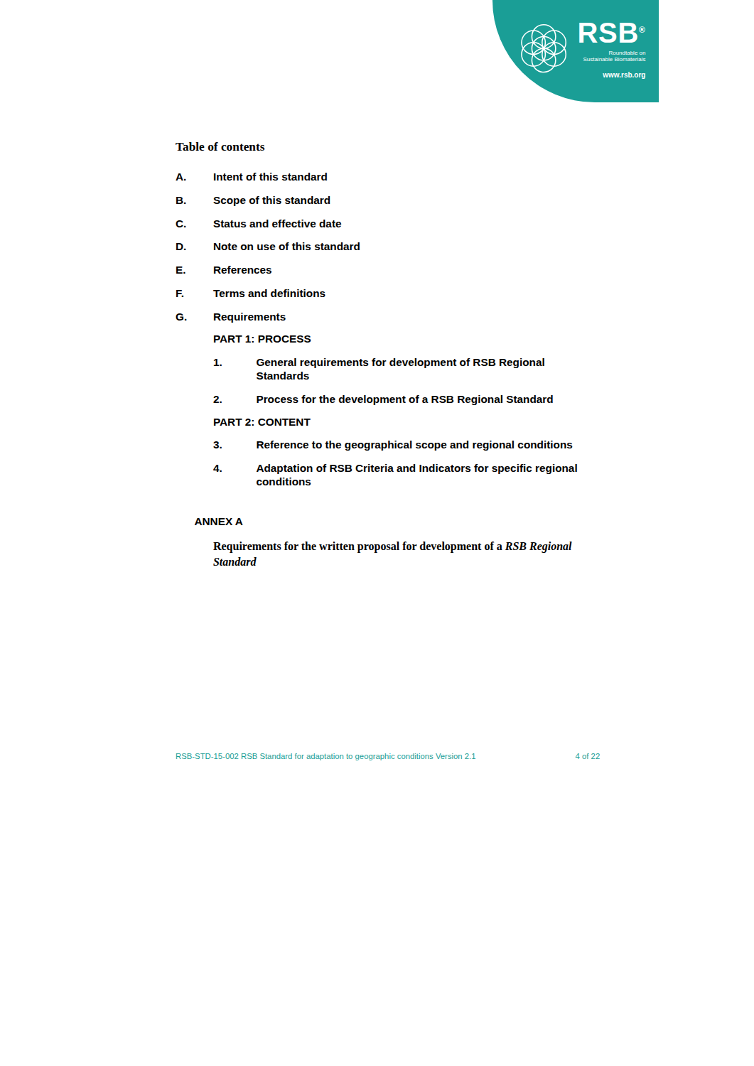RSB®
Roundtable on
Sustainable Biomaterials
www.rsb.org
Table of contents
A. Intent of this standard
B. Scope of this standard
C. Status and effective date
D. Note on use of this standard
E. References
F. Terms and definitions
G. Requirements
PART 1: PROCESS
1. General requirements for development of RSB Regional Standards
2. Process for the development of a RSB Regional Standard
PART 2: CONTENT
3. Reference to the geographical scope and regional conditions
4. Adaptation of RSB Criteria and Indicators for specific regional conditions
ANNEX A
Requirements for the written proposal for development of a RSB Regional Standard
RSB-STD-15-002 RSB Standard for adaptation to geographic conditions Version 2.1
4 of 22